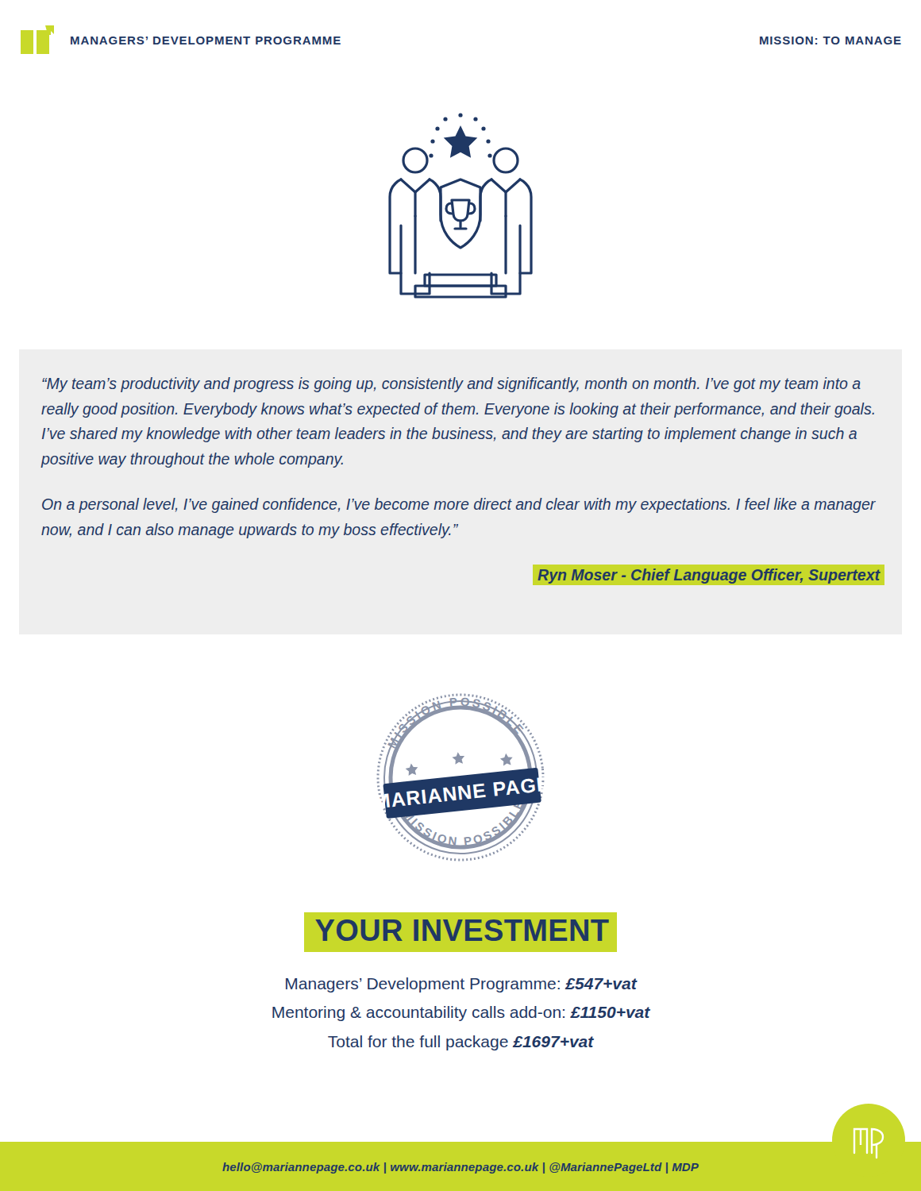Managers’ Development Programme
Mission: To Manage
“My team’s productivity and progress is going up, consistently and significantly, month on month. I’ve got my team into a really good position. Everybody knows what’s expected of them. Everyone is looking at their performance, and their goals. I’ve shared my knowledge with other team leaders in the business, and they are starting to implement change in such a positive way throughout the whole company.
On a personal level, I’ve gained confidence, I’ve become more direct and clear with my expectations. I feel like a manager now, and I can also manage upwards to my boss effectively.”
Ryn Moser - Chief Language Officer, Supertext
MISSION POSSIBLE MISSION POSSIBLE MARIANNE PAGE
YOUR INVESTMENT
Managers’ Development Programme: £547+vat
Mentoring & accountability calls add-on: £1150+vat
Total for the full package £1697+vat
hello@mariannepage.co.uk | www.mariannepage.co.uk | @MariannePageLtd | MDP